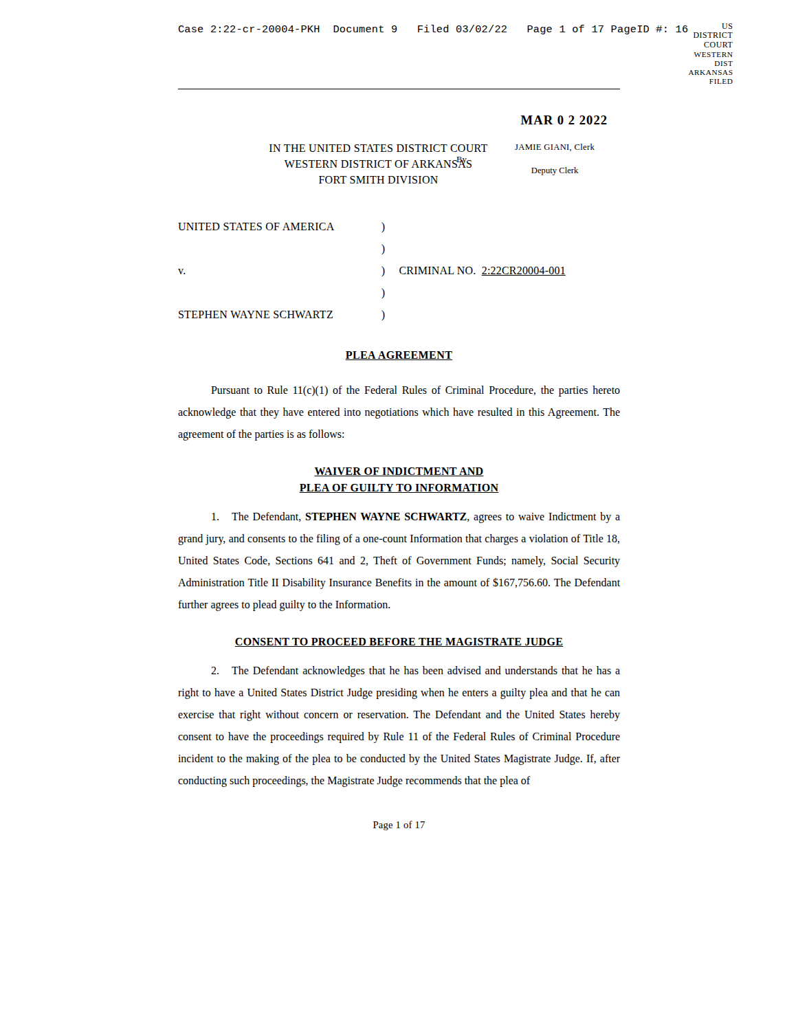Case 2:22-cr-20004-PKH Document 9 Filed 03/02/22 Page 1 of 17 PageID #: 16
US DISTRICT COURT
WESTERN DIST ARKANSAS
FILED
MAR 0 2 2022
IN THE UNITED STATES DISTRICT COURT
WESTERN DISTRICT OF ARKANSAS
FORT SMITH DIVISION
By
JAMIE GIANI, Clerk
Deputy Clerk
| UNITED STATES OF AMERICA | ) | |
| | ) | |
| v. | ) | CRIMINAL NO. 2:22CR20004-001 |
| | ) | |
| STEPHEN WAYNE SCHWARTZ | ) | |
PLEA AGREEMENT
Pursuant to Rule 11(c)(1) of the Federal Rules of Criminal Procedure, the parties hereto acknowledge that they have entered into negotiations which have resulted in this Agreement. The agreement of the parties is as follows:
WAIVER OF INDICTMENT AND
PLEA OF GUILTY TO INFORMATION
1. The Defendant, STEPHEN WAYNE SCHWARTZ, agrees to waive Indictment by a grand jury, and consents to the filing of a one-count Information that charges a violation of Title 18, United States Code, Sections 641 and 2, Theft of Government Funds; namely, Social Security Administration Title II Disability Insurance Benefits in the amount of $167,756.60. The Defendant further agrees to plead guilty to the Information.
CONSENT TO PROCEED BEFORE THE MAGISTRATE JUDGE
2. The Defendant acknowledges that he has been advised and understands that he has a right to have a United States District Judge presiding when he enters a guilty plea and that he can exercise that right without concern or reservation. The Defendant and the United States hereby consent to have the proceedings required by Rule 11 of the Federal Rules of Criminal Procedure incident to the making of the plea to be conducted by the United States Magistrate Judge. If, after conducting such proceedings, the Magistrate Judge recommends that the plea of
Page 1 of 17